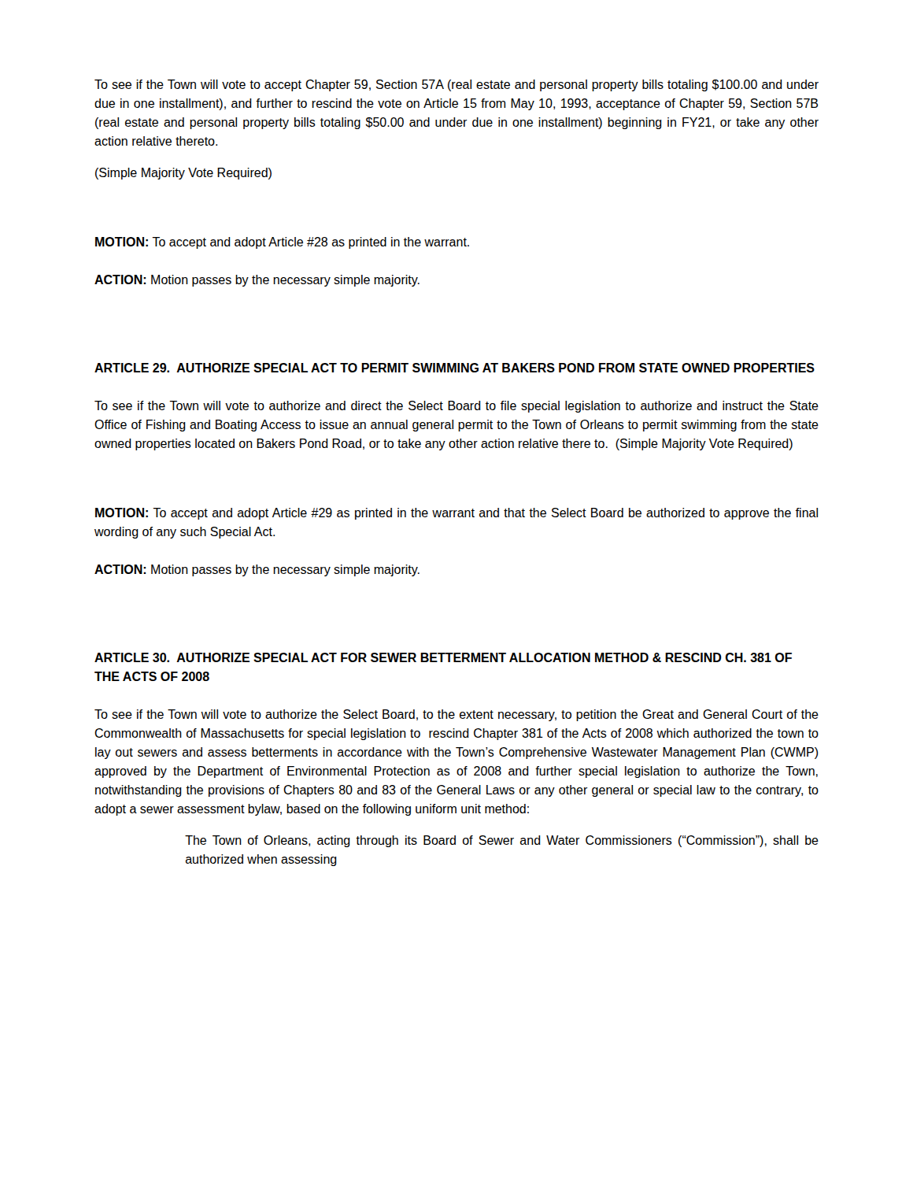To see if the Town will vote to accept Chapter 59, Section 57A (real estate and personal property bills totaling $100.00 and under due in one installment), and further to rescind the vote on Article 15 from May 10, 1993, acceptance of Chapter 59, Section 57B (real estate and personal property bills totaling $50.00 and under due in one installment) beginning in FY21, or take any other action relative thereto.
(Simple Majority Vote Required)
MOTION: To accept and adopt Article #28 as printed in the warrant.
ACTION: Motion passes by the necessary simple majority.
ARTICLE 29. AUTHORIZE SPECIAL ACT TO PERMIT SWIMMING AT BAKERS POND FROM STATE OWNED PROPERTIES
To see if the Town will vote to authorize and direct the Select Board to file special legislation to authorize and instruct the State Office of Fishing and Boating Access to issue an annual general permit to the Town of Orleans to permit swimming from the state owned properties located on Bakers Pond Road, or to take any other action relative there to. (Simple Majority Vote Required)
MOTION: To accept and adopt Article #29 as printed in the warrant and that the Select Board be authorized to approve the final wording of any such Special Act.
ACTION: Motion passes by the necessary simple majority.
ARTICLE 30. AUTHORIZE SPECIAL ACT FOR SEWER BETTERMENT ALLOCATION METHOD & RESCIND CH. 381 OF THE ACTS OF 2008
To see if the Town will vote to authorize the Select Board, to the extent necessary, to petition the Great and General Court of the Commonwealth of Massachusetts for special legislation to rescind Chapter 381 of the Acts of 2008 which authorized the town to lay out sewers and assess betterments in accordance with the Town’s Comprehensive Wastewater Management Plan (CWMP) approved by the Department of Environmental Protection as of 2008 and further special legislation to authorize the Town, notwithstanding the provisions of Chapters 80 and 83 of the General Laws or any other general or special law to the contrary, to adopt a sewer assessment bylaw, based on the following uniform unit method:
The Town of Orleans, acting through its Board of Sewer and Water Commissioners (“Commission”), shall be authorized when assessing